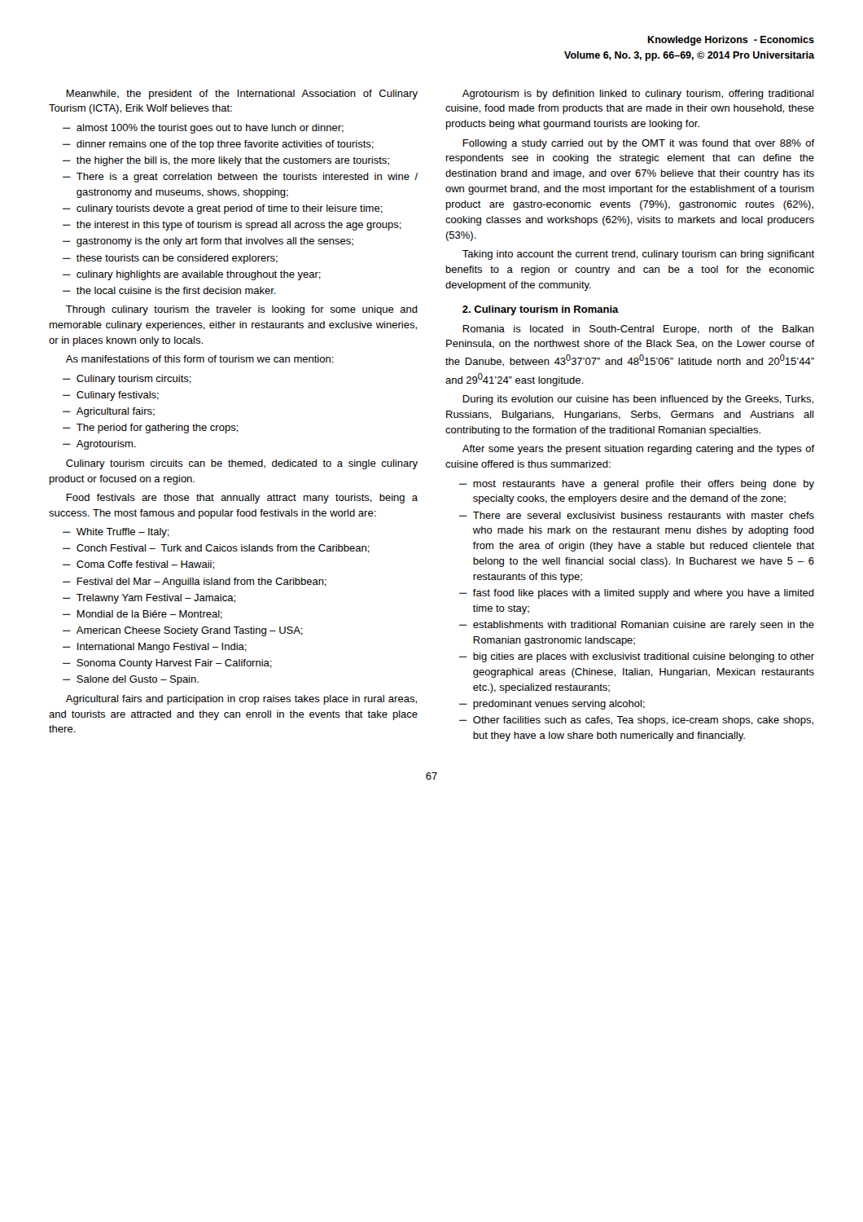Knowledge Horizons - Economics
Volume 6, No. 3, pp. 66–69, © 2014 Pro Universitaria
Meanwhile, the president of the International Association of Culinary Tourism (ICTA), Erik Wolf believes that:
almost 100% the tourist goes out to have lunch or dinner;
dinner remains one of the top three favorite activities of tourists;
the higher the bill is, the more likely that the customers are tourists;
There is a great correlation between the tourists interested in wine / gastronomy and museums, shows, shopping;
culinary tourists devote a great period of time to their leisure time;
the interest in this type of tourism is spread all across the age groups;
gastronomy is the only art form that involves all the senses;
these tourists can be considered explorers;
culinary highlights are available throughout the year;
the local cuisine is the first decision maker.
Through culinary tourism the traveler is looking for some unique and memorable culinary experiences, either in restaurants and exclusive wineries, or in places known only to locals.
As manifestations of this form of tourism we can mention:
Culinary tourism circuits;
Culinary festivals;
Agricultural fairs;
The period for gathering the crops;
Agrotourism.
Culinary tourism circuits can be themed, dedicated to a single culinary product or focused on a region.
Food festivals are those that annually attract many tourists, being a success. The most famous and popular food festivals in the world are:
White Truffle – Italy;
Conch Festival – Turk and Caicos islands from the Caribbean;
Coma Coffe festival – Hawaii;
Festival del Mar – Anguilla island from the Caribbean;
Trelawny Yam Festival – Jamaica;
Mondial de la Biére – Montreal;
American Cheese Society Grand Tasting – USA;
International Mango Festival – India;
Sonoma County Harvest Fair – California;
Salone del Gusto – Spain.
Agricultural fairs and participation in crop raises takes place in rural areas, and tourists are attracted and they can enroll in the events that take place there.
Agrotourism is by definition linked to culinary tourism, offering traditional cuisine, food made from products that are made in their own household, these products being what gourmand tourists are looking for.
Following a study carried out by the OMT it was found that over 88% of respondents see in cooking the strategic element that can define the destination brand and image, and over 67% believe that their country has its own gourmet brand, and the most important for the establishment of a tourism product are gastro-economic events (79%), gastronomic routes (62%), cooking classes and workshops (62%), visits to markets and local producers (53%).
Taking into account the current trend, culinary tourism can bring significant benefits to a region or country and can be a tool for the economic development of the community.
2. Culinary tourism in Romania
Romania is located in South-Central Europe, north of the Balkan Peninsula, on the northwest shore of the Black Sea, on the Lower course of the Danube, between 43037’07” and 48015’06” latitude north and 20015’44” and 29041’24” east longitude.
During its evolution our cuisine has been influenced by the Greeks, Turks, Russians, Bulgarians, Hungarians, Serbs, Germans and Austrians all contributing to the formation of the traditional Romanian specialties.
After some years the present situation regarding catering and the types of cuisine offered is thus summarized:
most restaurants have a general profile their offers being done by specialty cooks, the employers desire and the demand of the zone;
There are several exclusivist business restaurants with master chefs who made his mark on the restaurant menu dishes by adopting food from the area of origin (they have a stable but reduced clientele that belong to the well financial social class). In Bucharest we have 5 – 6 restaurants of this type;
fast food like places with a limited supply and where you have a limited time to stay;
establishments with traditional Romanian cuisine are rarely seen in the Romanian gastronomic landscape;
big cities are places with exclusivist traditional cuisine belonging to other geographical areas (Chinese, Italian, Hungarian, Mexican restaurants etc.), specialized restaurants;
predominant venues serving alcohol;
Other facilities such as cafes, Tea shops, ice-cream shops, cake shops, but they have a low share both numerically and financially.
67